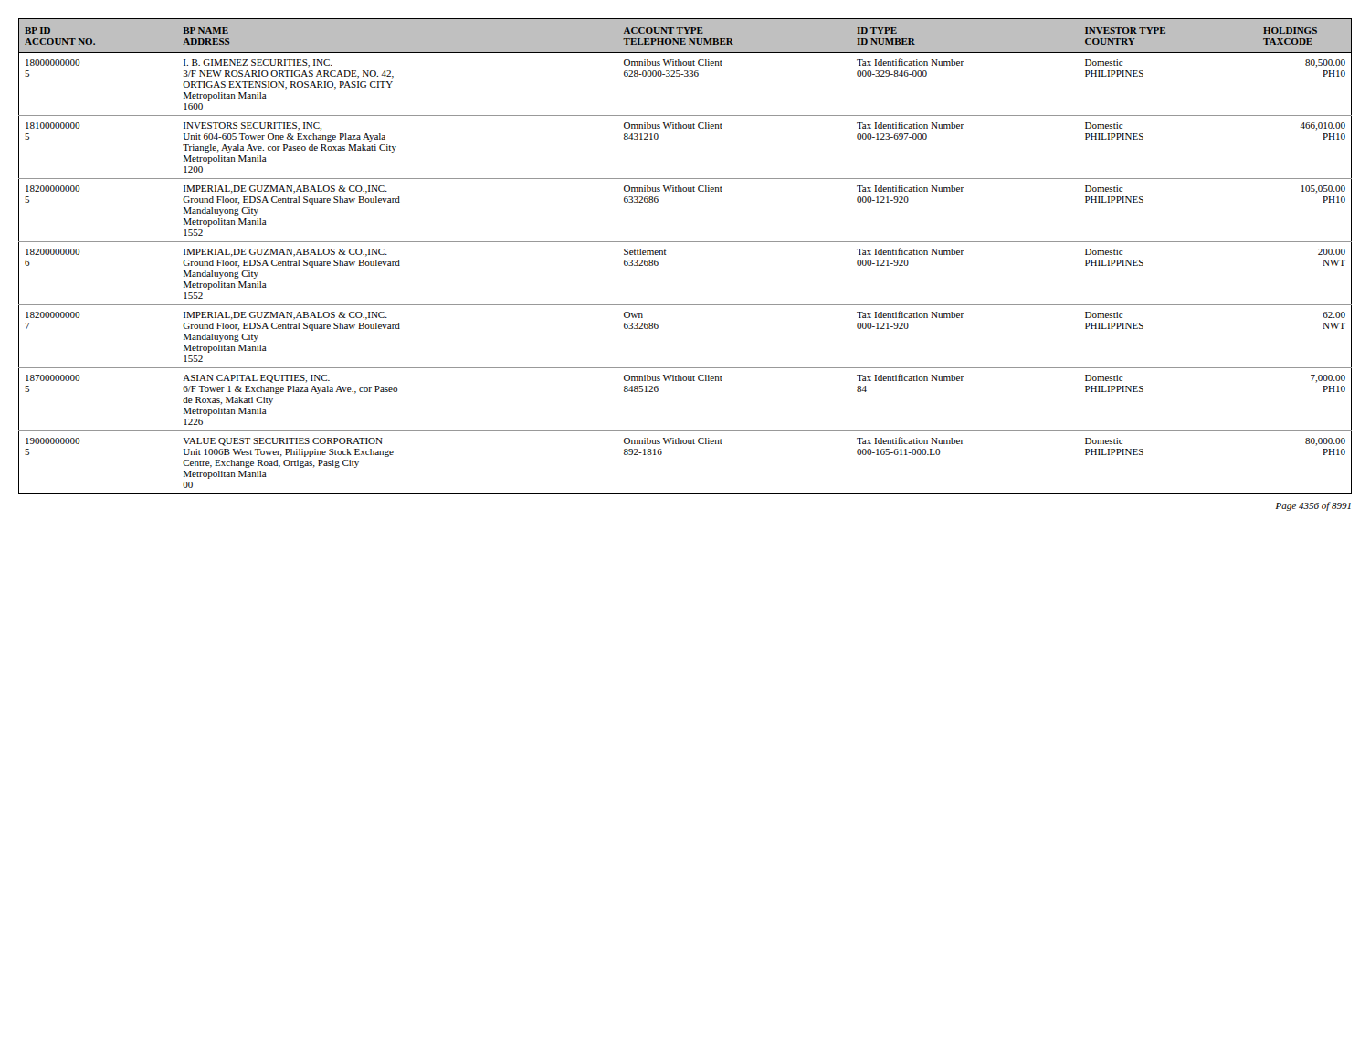| BP ID | BP NAME | ACCOUNT TYPE | ID TYPE | INVESTOR TYPE | HOLDINGS |
| --- | --- | --- | --- | --- | --- |
| ACCOUNT NO. | ADDRESS | TELEPHONE NUMBER | ID NUMBER | COUNTRY | TAXCODE |
| 18000000000 5 | I. B. GIMENEZ SECURITIES, INC. 3/F NEW ROSARIO ORTIGAS ARCADE, NO. 42, ORTIGAS EXTENSION, ROSARIO, PASIG CITY Metropolitan Manila 1600 | Omnibus Without Client 628-0000-325-336 | Tax Identification Number 000-329-846-000 | Domestic PHILIPPINES | 80,500.00 PH10 |
| 18100000000 5 | INVESTORS SECURITIES, INC, Unit 604-605 Tower One & Exchange Plaza Ayala Triangle, Ayala Ave. cor Paseo de Roxas Makati City Metropolitan Manila 1200 | Omnibus Without Client 8431210 | Tax Identification Number 000-123-697-000 | Domestic PHILIPPINES | 466,010.00 PH10 |
| 18200000000 5 | IMPERIAL,DE GUZMAN,ABALOS & CO.,INC. Ground Floor, EDSA Central Square Shaw Boulevard Mandaluyong City Metropolitan Manila 1552 | Omnibus Without Client 6332686 | Tax Identification Number 000-121-920 | Domestic PHILIPPINES | 105,050.00 PH10 |
| 18200000000 6 | IMPERIAL,DE GUZMAN,ABALOS & CO.,INC. Ground Floor, EDSA Central Square Shaw Boulevard Mandaluyong City Metropolitan Manila 1552 | Settlement 6332686 | Tax Identification Number 000-121-920 | Domestic PHILIPPINES | 200.00 NWT |
| 18200000000 7 | IMPERIAL,DE GUZMAN,ABALOS & CO.,INC. Ground Floor, EDSA Central Square Shaw Boulevard Mandaluyong City Metropolitan Manila 1552 | Own 6332686 | Tax Identification Number 000-121-920 | Domestic PHILIPPINES | 62.00 NWT |
| 18700000000 5 | ASIAN CAPITAL EQUITIES, INC. 6/F Tower 1 & Exchange Plaza Ayala Ave., cor Paseo de Roxas, Makati City Metropolitan Manila 1226 | Omnibus Without Client 8485126 | Tax Identification Number 84 | Domestic PHILIPPINES | 7,000.00 PH10 |
| 19000000000 5 | VALUE QUEST SECURITIES CORPORATION Unit 1006B West Tower, Philippine Stock Exchange Centre, Exchange Road, Ortigas, Pasig City Metropolitan Manila 00 | Omnibus Without Client 892-1816 | Tax Identification Number 000-165-611-000.L0 | Domestic PHILIPPINES | 80,000.00 PH10 |
Page 4356 of 8991